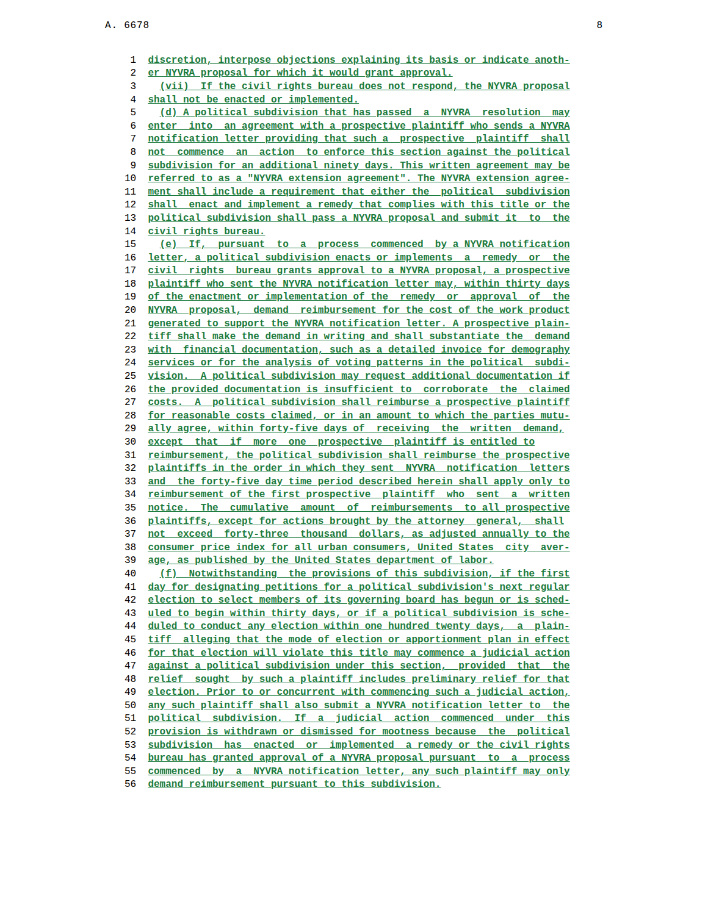A. 6678 8
1 discretion, interpose objections explaining its basis or indicate anoth-
2 er NYVRA proposal for which it would grant approval.
3 (vii) If the civil rights bureau does not respond, the NYVRA proposal
4 shall not be enacted or implemented.
5 (d) A political subdivision that has passed a NYVRA resolution may
6 enter into an agreement with a prospective plaintiff who sends a NYVRA
7 notification letter providing that such a prospective plaintiff shall
8 not commence an action to enforce this section against the political
9 subdivision for an additional ninety days. This written agreement may be
10 referred to as a "NYVRA extension agreement". The NYVRA extension agree-
11 ment shall include a requirement that either the political subdivision
12 shall enact and implement a remedy that complies with this title or the
13 political subdivision shall pass a NYVRA proposal and submit it to the
14 civil rights bureau.
15 (e) If, pursuant to a process commenced by a NYVRA notification
16 letter, a political subdivision enacts or implements a remedy or the
17 civil rights bureau grants approval to a NYVRA proposal, a prospective
18 plaintiff who sent the NYVRA notification letter may, within thirty days
19 of the enactment or implementation of the remedy or approval of the
20 NYVRA proposal, demand reimbursement for the cost of the work product
21 generated to support the NYVRA notification letter. A prospective plain-
22 tiff shall make the demand in writing and shall substantiate the demand
23 with financial documentation, such as a detailed invoice for demography
24 services or for the analysis of voting patterns in the political subdi-
25 vision. A political subdivision may request additional documentation if
26 the provided documentation is insufficient to corroborate the claimed
27 costs. A political subdivision shall reimburse a prospective plaintiff
28 for reasonable costs claimed, or in an amount to which the parties mutu-
29 ally agree, within forty-five days of receiving the written demand,
30 except that if more one prospective plaintiff is entitled to
31 reimbursement, the political subdivision shall reimburse the prospective
32 plaintiffs in the order in which they sent NYVRA notification letters
33 and the forty-five day time period described herein shall apply only to
34 reimbursement of the first prospective plaintiff who sent a written
35 notice. The cumulative amount of reimbursements to all prospective
36 plaintiffs, except for actions brought by the attorney general, shall
37 not exceed forty-three thousand dollars, as adjusted annually to the
38 consumer price index for all urban consumers, United States city aver-
39 age, as published by the United States department of labor.
40 (f) Notwithstanding the provisions of this subdivision, if the first
41 day for designating petitions for a political subdivision's next regular
42 election to select members of its governing board has begun or is sched-
43 uled to begin within thirty days, or if a political subdivision is sche-
44 duled to conduct any election within one hundred twenty days, a plain-
45 tiff alleging that the mode of election or apportionment plan in effect
46 for that election will violate this title may commence a judicial action
47 against a political subdivision under this section, provided that the
48 relief sought by such a plaintiff includes preliminary relief for that
49 election. Prior to or concurrent with commencing such a judicial action,
50 any such plaintiff shall also submit a NYVRA notification letter to the
51 political subdivision. If a judicial action commenced under this
52 provision is withdrawn or dismissed for mootness because the political
53 subdivision has enacted or implemented a remedy or the civil rights
54 bureau has granted approval of a NYVRA proposal pursuant to a process
55 commenced by a NYVRA notification letter, any such plaintiff may only
56 demand reimbursement pursuant to this subdivision.